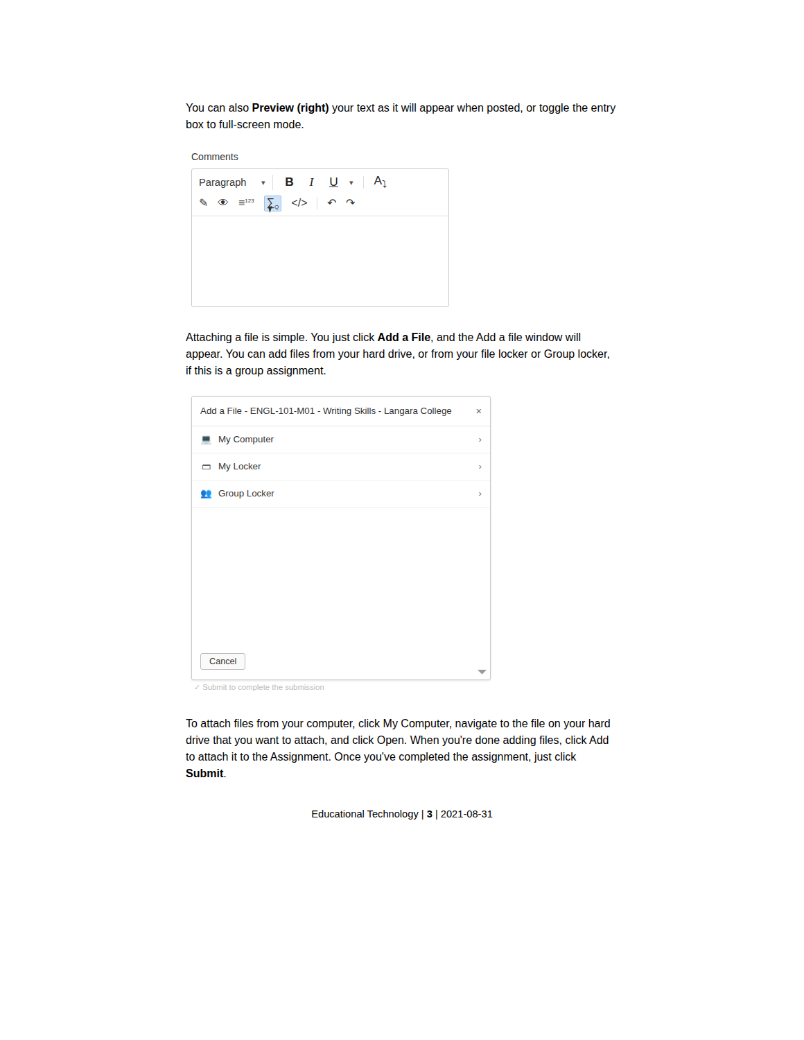You can also Preview (right) your text as it will appear when posted, or toggle the entry box to full-screen mode.
Comments
Paragraph ▾ B I U▾ A⤵
✎ 👁 ≡123 ∑Q </> ↶ ↷
Attaching a file is simple. You just click Add a File, and the Add a file window will appear. You can add files from your hard drive, or from your file locker or Group locker, if this is a group assignment.
Add a File - ENGL-101-M01 - Writing Skills - Langara College ×
💻 My Computer ›
🗃 My Locker ›
👥 Group Locker ›
Cancel ◢
✓ Submit to complete the submission
To attach files from your computer, click My Computer, navigate to the file on your hard drive that you want to attach, and click Open. When you're done adding files, click Add to attach it to the Assignment. Once you've completed the assignment, just click Submit.
Educational Technology | 3 | 2021-08-31